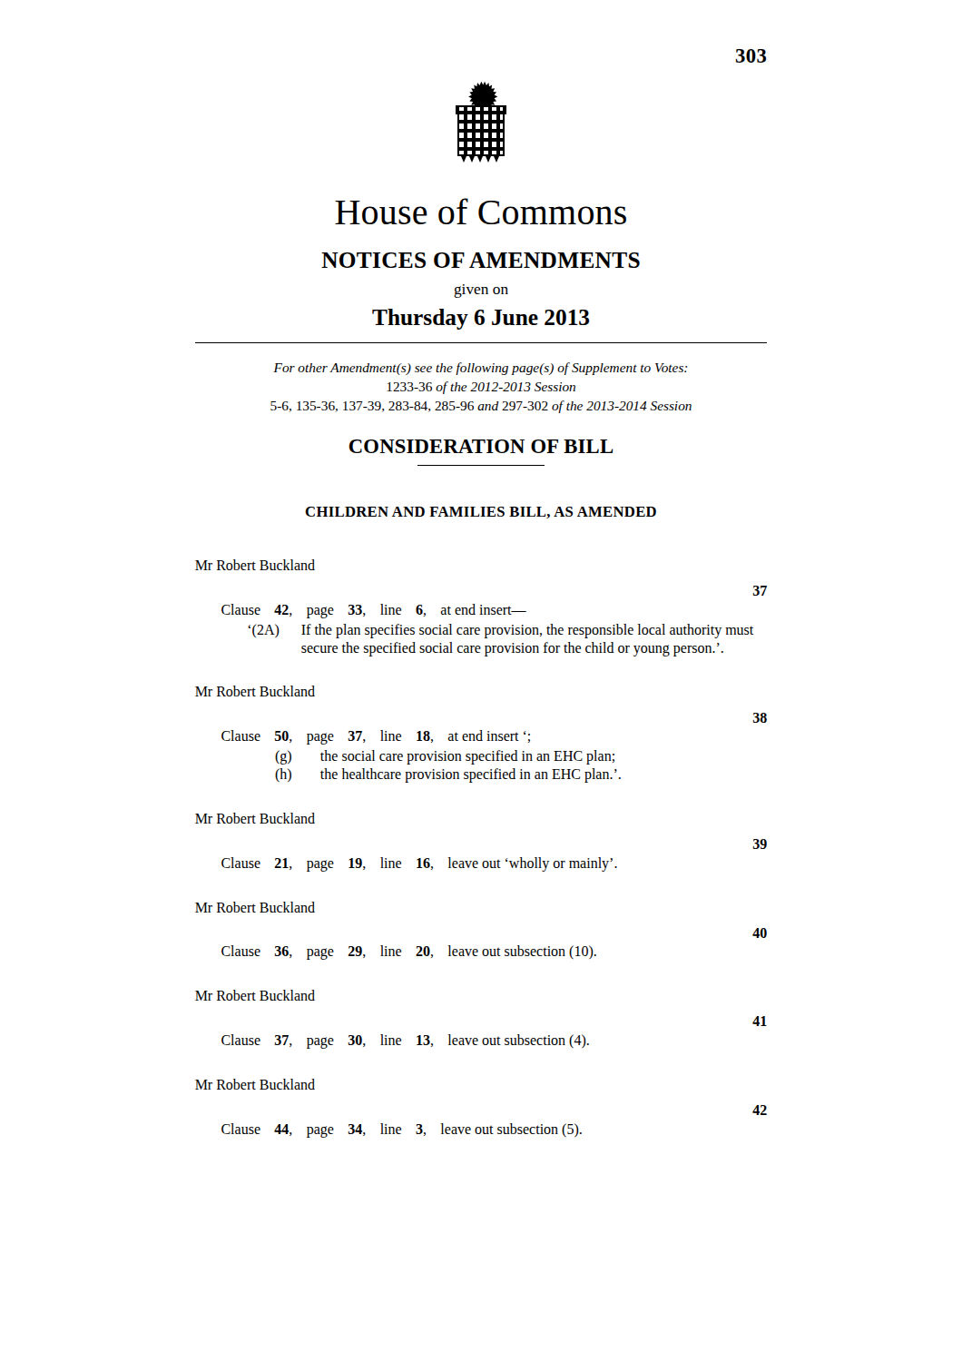303
House of Commons
NOTICES OF AMENDMENTS
given on
Thursday 6 June 2013
For other Amendment(s) see the following page(s) of Supplement to Votes:
1233-36 of the 2012-2013 Session
5-6, 135-36, 137-39, 283-84, 285-96 and 297-302 of the 2013-2014 Session
CONSIDERATION OF BILL
CHILDREN AND FAMILIES BILL, AS AMENDED
Mr Robert Buckland
37
Clause 42, page 33, line 6, at end insert—
‘(2A)
If the plan specifies social care provision, the responsible local authority must secure the specified social care provision for the child or young person.’.
Mr Robert Buckland
38
Clause 50, page 37, line 18, at end insert ‘;
(g) the social care provision specified in an EHC plan;
(h) the healthcare provision specified in an EHC plan.’.
Mr Robert Buckland
39
Clause 21, page 19, line 16, leave out ‘wholly or mainly’.
Mr Robert Buckland
40
Clause 36, page 29, line 20, leave out subsection (10).
Mr Robert Buckland
41
Clause 37, page 30, line 13, leave out subsection (4).
Mr Robert Buckland
42
Clause 44, page 34, line 3, leave out subsection (5).